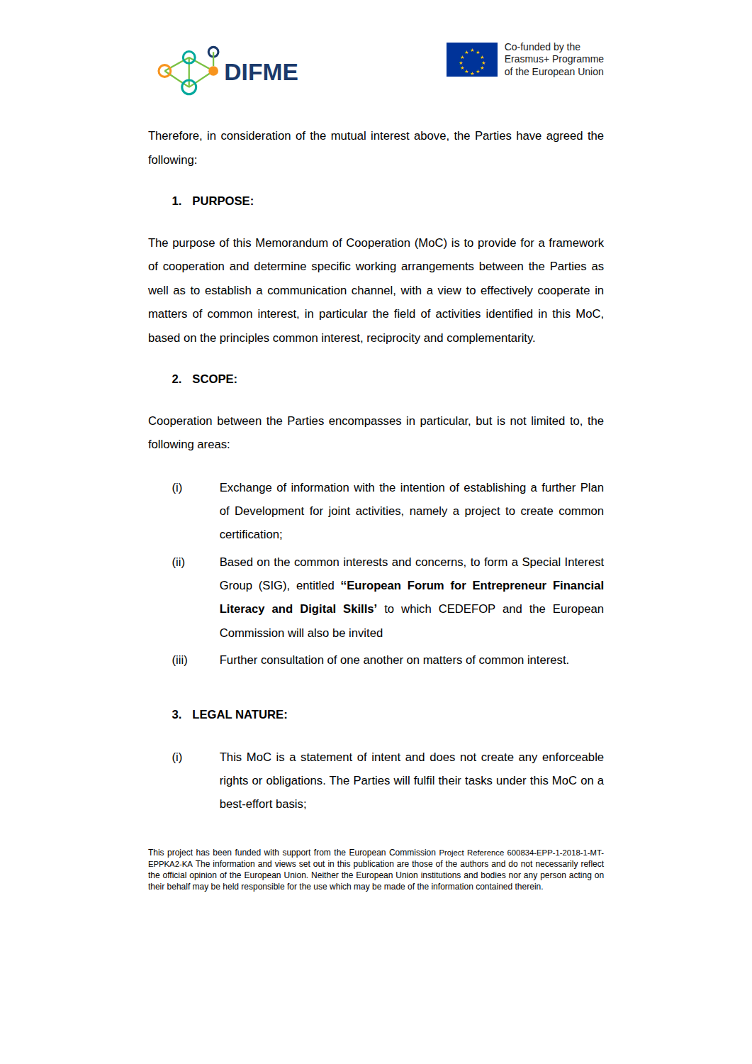DIFME
★ ★ ★ ★ ★ ★ ★ ★ ★ ★ ★ ★
Co-funded by the
Erasmus+ Programme
of the European Union
Therefore, in consideration of the mutual interest above, the Parties have agreed the following:
1. PURPOSE:
The purpose of this Memorandum of Cooperation (MoC) is to provide for a framework of cooperation and determine specific working arrangements between the Parties as well as to establish a communication channel, with a view to effectively cooperate in matters of common interest, in particular the field of activities identified in this MoC, based on the principles common interest, reciprocity and complementarity.
2. SCOPE:
Cooperation between the Parties encompasses in particular, but is not limited to, the following areas:
(i) Exchange of information with the intention of establishing a further Plan of Development for joint activities, namely a project to create common certification;
(ii) Based on the common interests and concerns, to form a Special Interest Group (SIG), entitled ‘‘European Forum for Entrepreneur Financial Literacy and Digital Skills’ to which CEDEFOP and the European Commission will also be invited
(iii) Further consultation of one another on matters of common interest.
3. LEGAL NATURE:
(i) This MoC is a statement of intent and does not create any enforceable rights or obligations. The Parties will fulfil their tasks under this MoC on a best-effort basis;
This project has been funded with support from the European Commission Project Reference 600834-EPP-1-2018-1-MT-EPPKA2-KA The information and views set out in this publication are those of the authors and do not necessarily reflect the official opinion of the European Union. Neither the European Union institutions and bodies nor any person acting on their behalf may be held responsible for the use which may be made of the information contained therein.